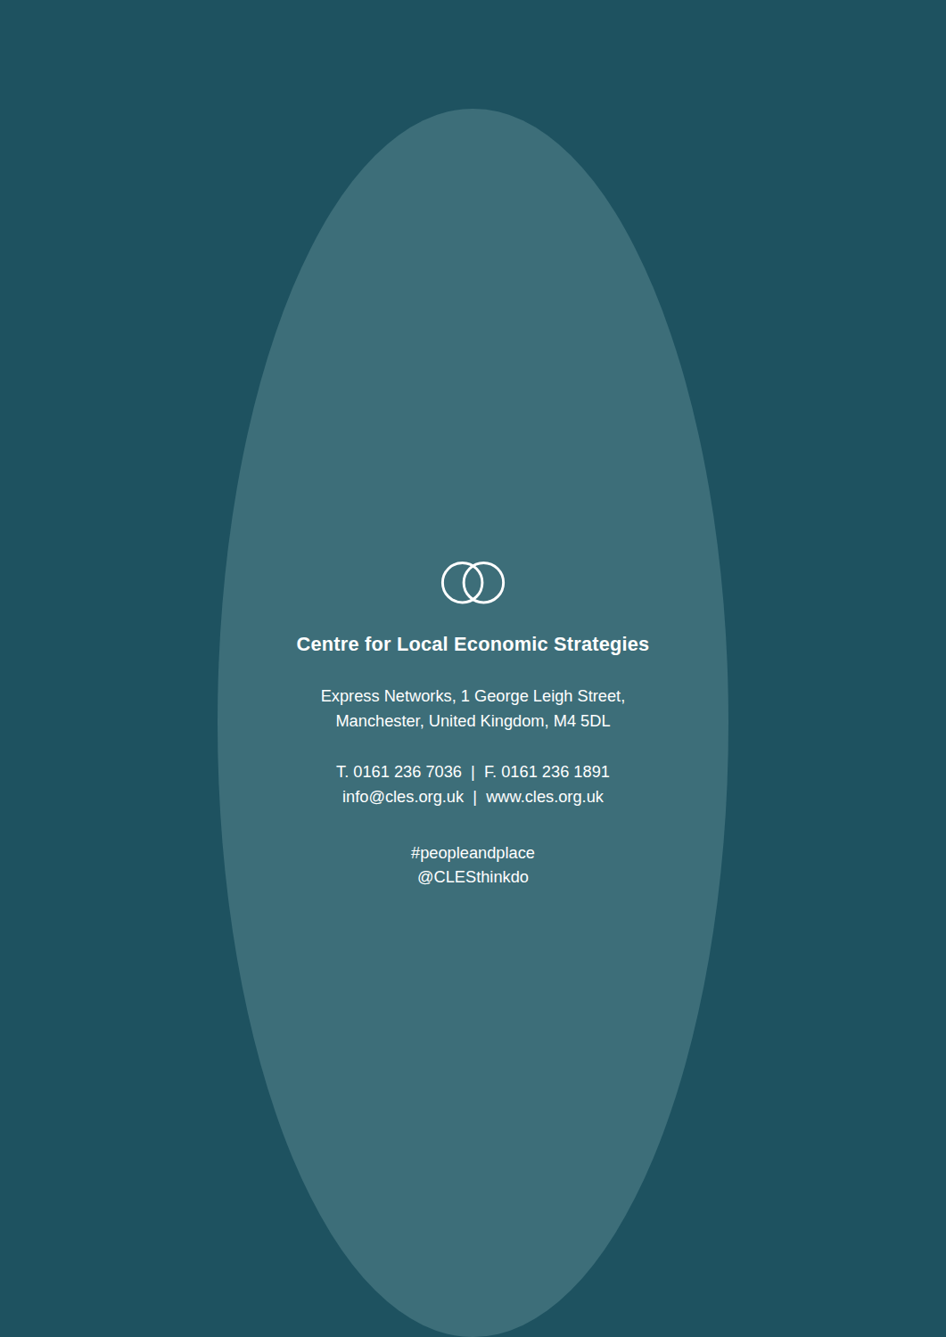Centre for Local Economic Strategies
Express Networks, 1 George Leigh Street,
Manchester, United Kingdom, M4 5DL
T. 0161 236 7036 | F. 0161 236 1891
info@cles.org.uk | www.cles.org.uk
#peopleandplace
@CLESthinkdo